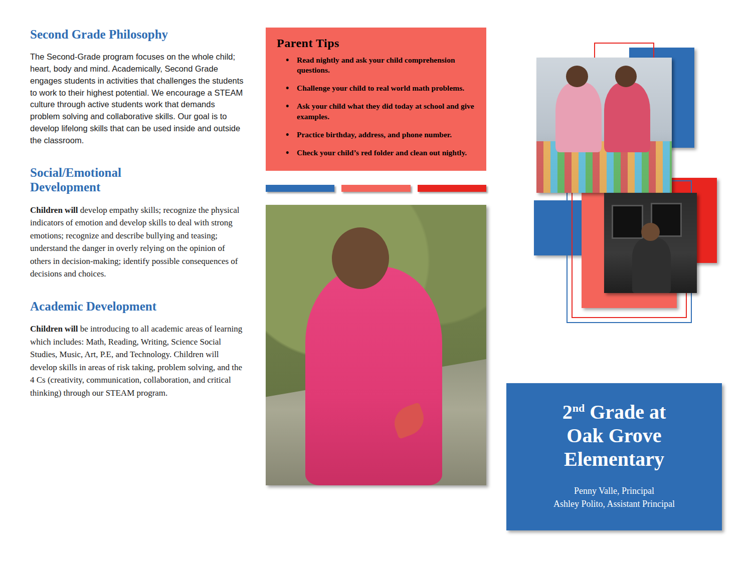Second Grade Philosophy
The Second-Grade program focuses on the whole child; heart, body and mind. Academically, Second Grade engages students in activities that challenges the students to work to their highest potential. We encourage a STEAM culture through active students work that demands problem solving and collaborative skills. Our goal is to develop lifelong skills that can be used inside and outside the classroom.
Social/Emotional
Development
Children will develop empathy skills; recognize the physical indicators of emotion and develop skills to deal with strong emotions; recognize and describe bullying and teasing; understand the danger in overly relying on the opinion of others in decision-making; identify possible consequences of decisions and choices.
Academic Development
Children will be introducing to all academic areas of learning which includes: Math, Reading, Writing, Science Social Studies, Music, Art, P.E, and Technology. Children will develop skills in areas of risk taking, problem solving, and the 4 Cs (creativity, communication, collaboration, and critical thinking) through our STEAM program.
Parent Tips
Read nightly and ask your child comprehension questions.
Challenge your child to real world math problems.
Ask your child what they did today at school and give examples.
Practice birthday, address, and phone number.
Check your child’s red folder and clean out nightly.
2nd Grade at
Oak Grove
Elementary
Penny Valle, Principal
Ashley Polito, Assistant Principal